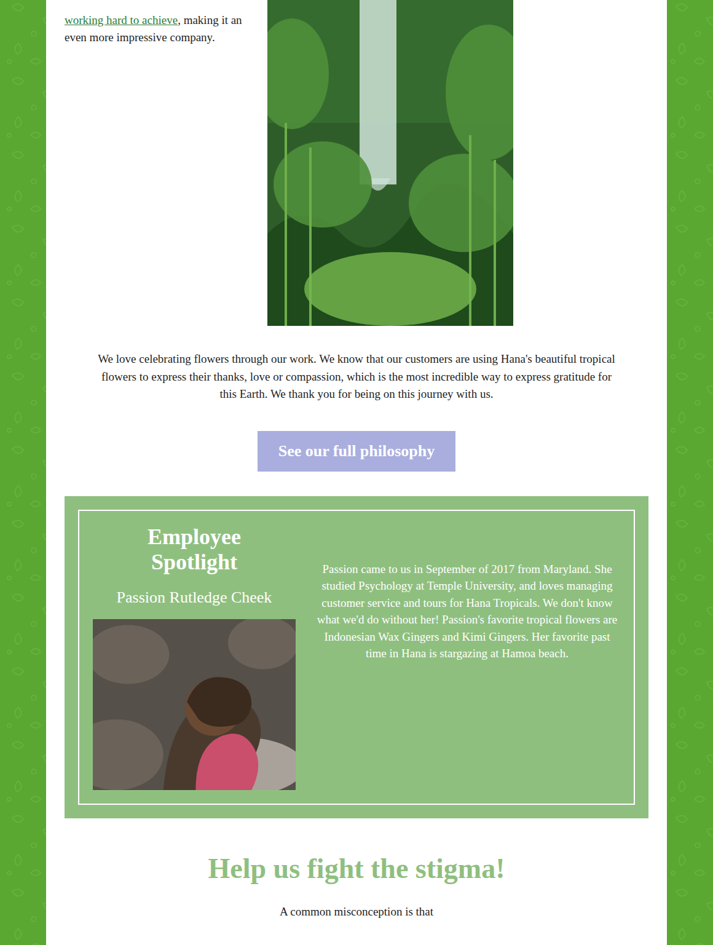working hard to achieve, making it an even more impressive company.
We love celebrating flowers through our work. We know that our customers are using Hana's beautiful tropical flowers to express their thanks, love or compassion, which is the most incredible way to express gratitude for this Earth. We thank you for being on this journey with us.
See our full philosophy
Employee
Spotlight
Passion Rutledge Cheek
Passion came to us in September of 2017 from Maryland. She studied Psychology at Temple University, and loves managing customer service and tours for Hana Tropicals. We don't know what we'd do without her! Passion's favorite tropical flowers are Indonesian Wax Gingers and Kimi Gingers. Her favorite past time in Hana is stargazing at Hamoa beach.
Help us fight the stigma!
A common misconception is that